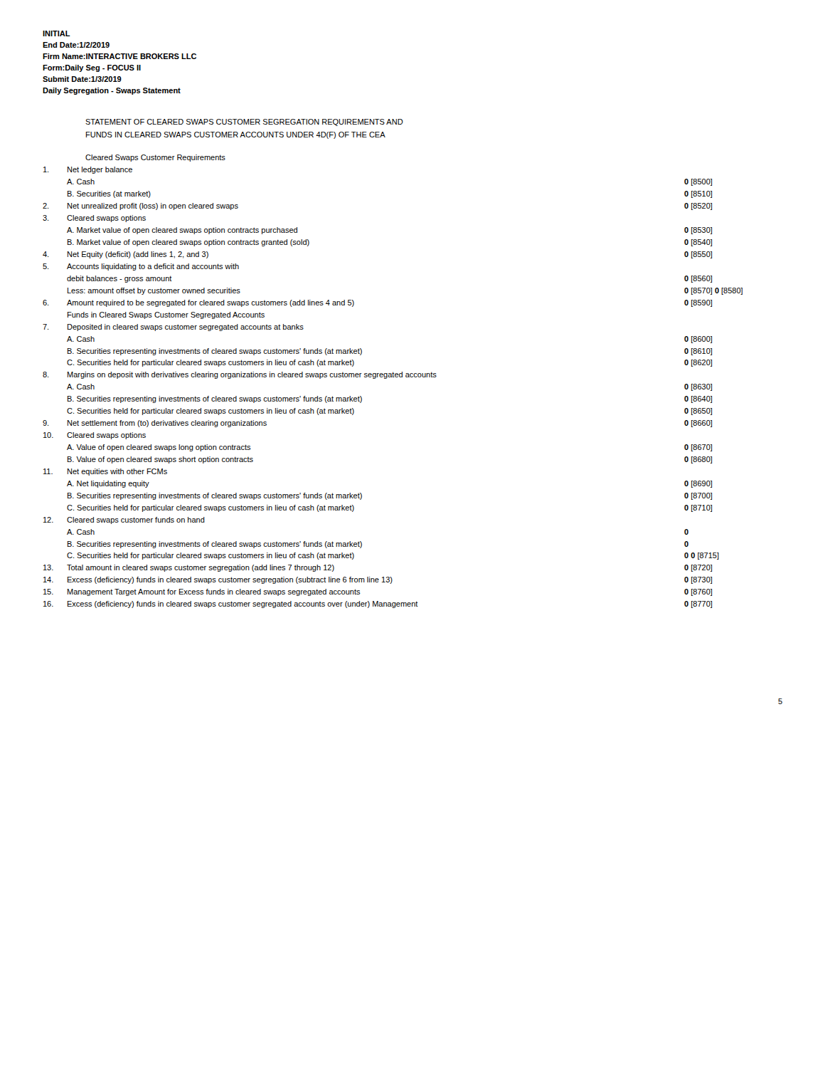INITIAL
End Date:1/2/2019
Firm Name:INTERACTIVE BROKERS LLC
Form:Daily Seg - FOCUS II
Submit Date:1/3/2019
Daily Segregation - Swaps Statement
STATEMENT OF CLEARED SWAPS CUSTOMER SEGREGATION REQUIREMENTS AND
FUNDS IN CLEARED SWAPS CUSTOMER ACCOUNTS UNDER 4D(F) OF THE CEA
Cleared Swaps Customer Requirements
| 1. | Net ledger balance | |
| | A. Cash | 0 [8500] |
| | B. Securities (at market) | 0 [8510] |
| 2. | Net unrealized profit (loss) in open cleared swaps | 0 [8520] |
| 3. | Cleared swaps options | |
| | A. Market value of open cleared swaps option contracts purchased | 0 [8530] |
| | B. Market value of open cleared swaps option contracts granted (sold) | 0 [8540] |
| 4. | Net Equity (deficit) (add lines 1, 2, and 3) | 0 [8550] |
| 5. | Accounts liquidating to a deficit and accounts with | |
| | debit balances - gross amount | 0 [8560] |
| | Less: amount offset by customer owned securities | 0 [8570] 0 [8580] |
| 6. | Amount required to be segregated for cleared swaps customers (add lines 4 and 5) | 0 [8590] |
| | Funds in Cleared Swaps Customer Segregated Accounts | |
| 7. | Deposited in cleared swaps customer segregated accounts at banks | |
| | A. Cash | 0 [8600] |
| | B. Securities representing investments of cleared swaps customers' funds (at market) | 0 [8610] |
| | C. Securities held for particular cleared swaps customers in lieu of cash (at market) | 0 [8620] |
| 8. | Margins on deposit with derivatives clearing organizations in cleared swaps customer segregated accounts | |
| | A. Cash | 0 [8630] |
| | B. Securities representing investments of cleared swaps customers' funds (at market) | 0 [8640] |
| | C. Securities held for particular cleared swaps customers in lieu of cash (at market) | 0 [8650] |
| 9. | Net settlement from (to) derivatives clearing organizations | 0 [8660] |
| 10. | Cleared swaps options | |
| | A. Value of open cleared swaps long option contracts | 0 [8670] |
| | B. Value of open cleared swaps short option contracts | 0 [8680] |
| 11. | Net equities with other FCMs | |
| | A. Net liquidating equity | 0 [8690] |
| | B. Securities representing investments of cleared swaps customers' funds (at market) | 0 [8700] |
| | C. Securities held for particular cleared swaps customers in lieu of cash (at market) | 0 [8710] |
| 12. | Cleared swaps customer funds on hand | |
| | A. Cash | 0 |
| | B. Securities representing investments of cleared swaps customers' funds (at market) | 0 |
| | C. Securities held for particular cleared swaps customers in lieu of cash (at market) | 0 0 [8715] |
| 13. | Total amount in cleared swaps customer segregation (add lines 7 through 12) | 0 [8720] |
| 14. | Excess (deficiency) funds in cleared swaps customer segregation (subtract line 6 from line 13) | 0 [8730] |
| 15. | Management Target Amount for Excess funds in cleared swaps segregated accounts | 0 [8760] |
| 16. | Excess (deficiency) funds in cleared swaps customer segregated accounts over (under) Management | 0 [8770] |
5